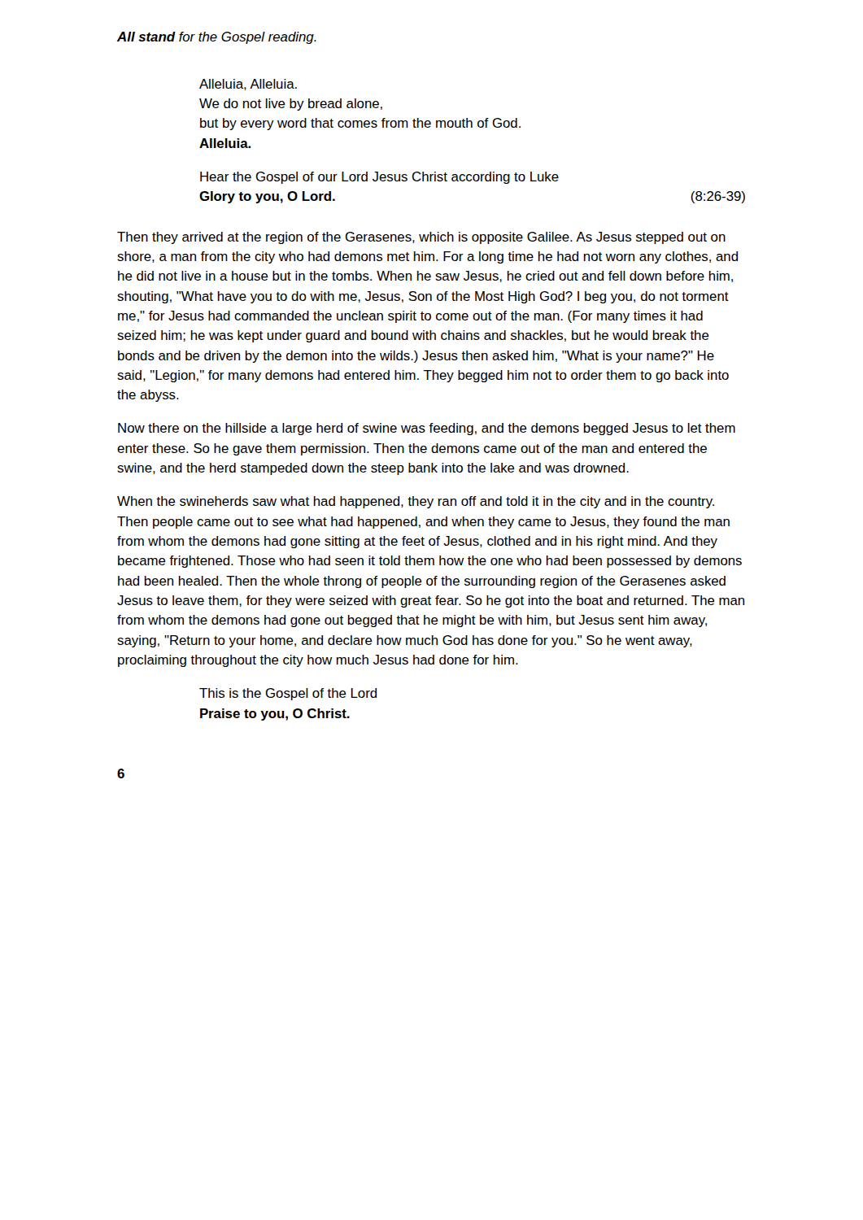All stand for the Gospel reading.
Alleluia, Alleluia.
We do not live by bread alone,
but by every word that comes from the mouth of God.
Alleluia.
Hear the Gospel of our Lord Jesus Christ according to Luke
Glory to you, O Lord.(8:26-39)
Then they arrived at the region of the Gerasenes, which is opposite Galilee. As Jesus stepped out on shore, a man from the city who had demons met him. For a long time he had not worn any clothes, and he did not live in a house but in the tombs. When he saw Jesus, he cried out and fell down before him, shouting, "What have you to do with me, Jesus, Son of the Most High God? I beg you, do not torment me," for Jesus had commanded the unclean spirit to come out of the man. (For many times it had seized him; he was kept under guard and bound with chains and shackles, but he would break the bonds and be driven by the demon into the wilds.) Jesus then asked him, "What is your name?" He said, "Legion," for many demons had entered him. They begged him not to order them to go back into the abyss.
Now there on the hillside a large herd of swine was feeding, and the demons begged Jesus to let them enter these. So he gave them permission. Then the demons came out of the man and entered the swine, and the herd stampeded down the steep bank into the lake and was drowned.
When the swineherds saw what had happened, they ran off and told it in the city and in the country. Then people came out to see what had happened, and when they came to Jesus, they found the man from whom the demons had gone sitting at the feet of Jesus, clothed and in his right mind. And they became frightened. Those who had seen it told them how the one who had been possessed by demons had been healed. Then the whole throng of people of the surrounding region of the Gerasenes asked Jesus to leave them, for they were seized with great fear. So he got into the boat and returned. The man from whom the demons had gone out begged that he might be with him, but Jesus sent him away, saying, "Return to your home, and declare how much God has done for you." So he went away, proclaiming throughout the city how much Jesus had done for him.
This is the Gospel of the Lord
Praise to you, O Christ.
6